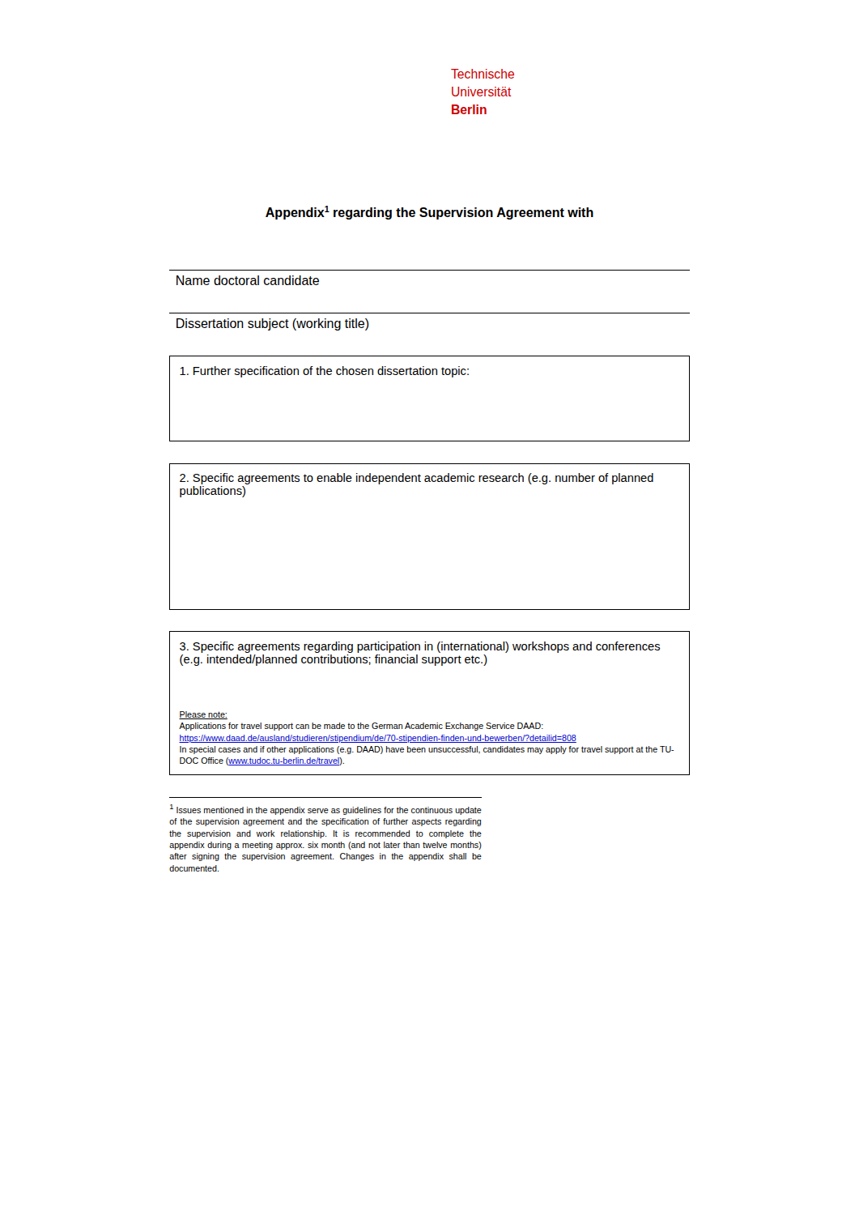Appendix1 regarding the Supervision Agreement with
Name doctoral candidate
Dissertation subject (working title)
1. Further specification of the chosen dissertation topic:
2. Specific agreements to enable independent academic research (e.g. number of planned publications)
3. Specific agreements regarding participation in (international) workshops and conferences (e.g. intended/planned contributions; financial support etc.)
Please note:
Applications for travel support can be made to the German Academic Exchange Service DAAD:
https://www.daad.de/ausland/studieren/stipendium/de/70-stipendien-finden-und-bewerben/?detailid=808
In special cases and if other applications (e.g. DAAD) have been unsuccessful, candidates may apply for travel support at the TU-DOC Office (www.tudoc.tu-berlin.de/travel).
1 Issues mentioned in the appendix serve as guidelines for the continuous update of the supervision agreement and the specification of further aspects regarding the supervision and work relationship. It is recommended to complete the appendix during a meeting approx. six month (and not later than twelve months) after signing the supervision agreement. Changes in the appendix shall be documented.